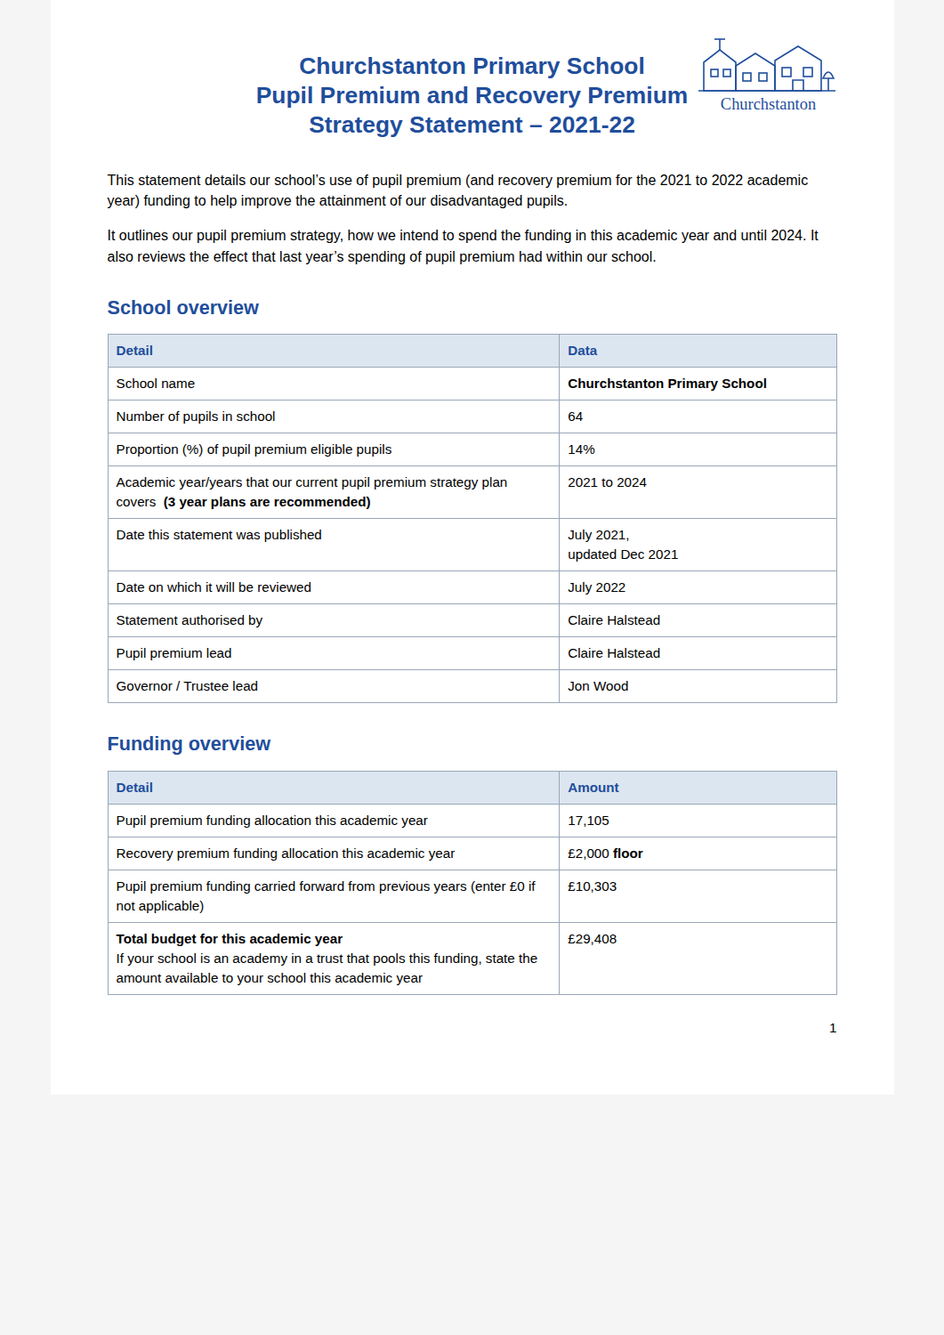Churchstanton
Churchstanton Primary School Pupil Premium and Recovery Premium Strategy Statement – 2021-22
This statement details our school’s use of pupil premium (and recovery premium for the 2021 to 2022 academic year) funding to help improve the attainment of our disadvantaged pupils.
It outlines our pupil premium strategy, how we intend to spend the funding in this academic year and until 2024. It also reviews the effect that last year’s spending of pupil premium had within our school.
School overview
| Detail | Data |
| --- | --- |
| School name | Churchstanton Primary School |
| Number of pupils in school | 64 |
| Proportion (%) of pupil premium eligible pupils | 14% |
| Academic year/years that our current pupil premium strategy plan covers (3 year plans are recommended) | 2021 to 2024 |
| Date this statement was published | July 2021, updated Dec 2021 |
| Date on which it will be reviewed | July 2022 |
| Statement authorised by | Claire Halstead |
| Pupil premium lead | Claire Halstead |
| Governor / Trustee lead | Jon Wood |
Funding overview
| Detail | Amount |
| --- | --- |
| Pupil premium funding allocation this academic year | 17,105 |
| Recovery premium funding allocation this academic year | £2,000 floor |
| Pupil premium funding carried forward from previous years (enter £0 if not applicable) | £10,303 |
| Total budget for this academic year If your school is an academy in a trust that pools this funding, state the amount available to your school this academic year | £29,408 |
1